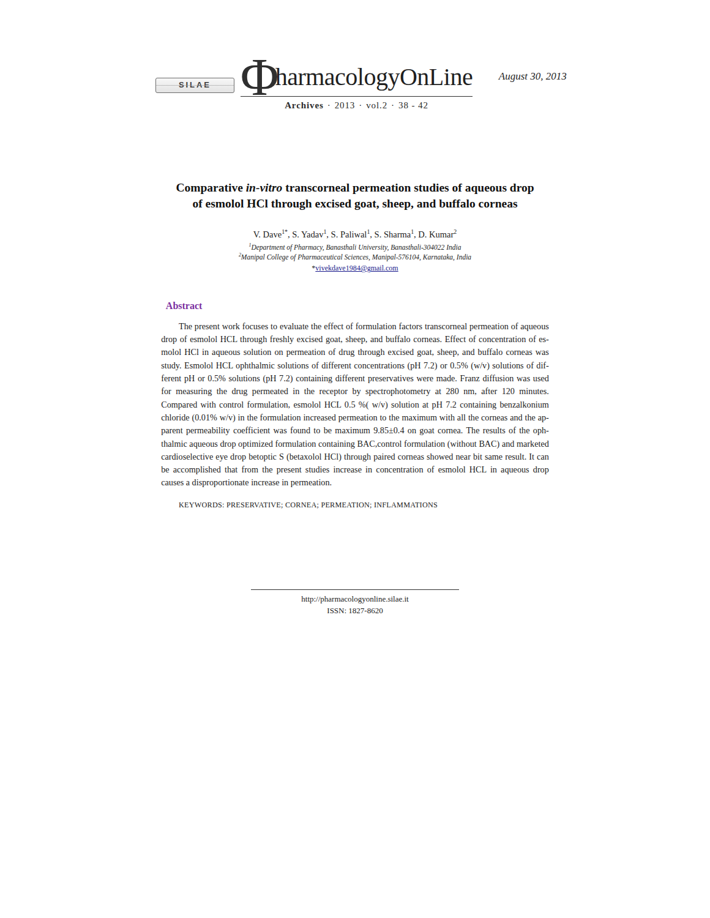SILAE
ΦharmacologyOnLine
Archives·2013·vol.2·38 - 42
August 30, 2013
Comparative in-vitro transcorneal permeation studies of aqueous drop
of esmolol HCl through excised goat, sheep, and buffalo corneas
V. Dave1*, S. Yadav1, S. Paliwal1, S. Sharma1, D. Kumar2
1Department of Pharmacy, Banasthali University, Banasthali-304022 India
2Manipal College of Pharmaceutical Sciences, Manipal-576104, Karnataka, India
*vivekdave1984@gmail.com
Abstract
The present work focuses to evaluate the effect of formulation factors transcorneal permeation of aqueous drop of esmolol HCL through freshly excised goat, sheep, and buffalo corneas. Effect of concentration of esmolol HCl in aqueous solution on permeation of drug through excised goat, sheep, and buffalo corneas was study. Esmolol HCL ophthalmic solutions of different concentrations (pH 7.2) or 0.5% (w/v) solutions of different pH or 0.5% solutions (pH 7.2) containing different preservatives were made. Franz diffusion was used for measuring the drug permeated in the receptor by spectrophotometry at 280 nm, after 120 minutes. Compared with control formulation, esmolol HCL 0.5 %( w/v) solution at pH 7.2 containing benzalkonium chloride (0.01% w/v) in the formulation increased permeation to the maximum with all the corneas and the apparent permeability coefficient was found to be maximum 9.85±0.4 on goat cornea. The results of the ophthalmic aqueous drop optimized formulation containing BAC,control formulation (without BAC) and marketed cardioselective eye drop betoptic S (betaxolol HCl) through paired corneas showed near bit same result. It can be accomplished that from the present studies increase in concentration of esmolol HCL in aqueous drop causes a disproportionate increase in permeation.
KEYWORDS: PRESERVATIVE; CORNEA; PERMEATION; INFLAMMATIONS
http://pharmacologyonline.silae.it ISSN: 1827-8620